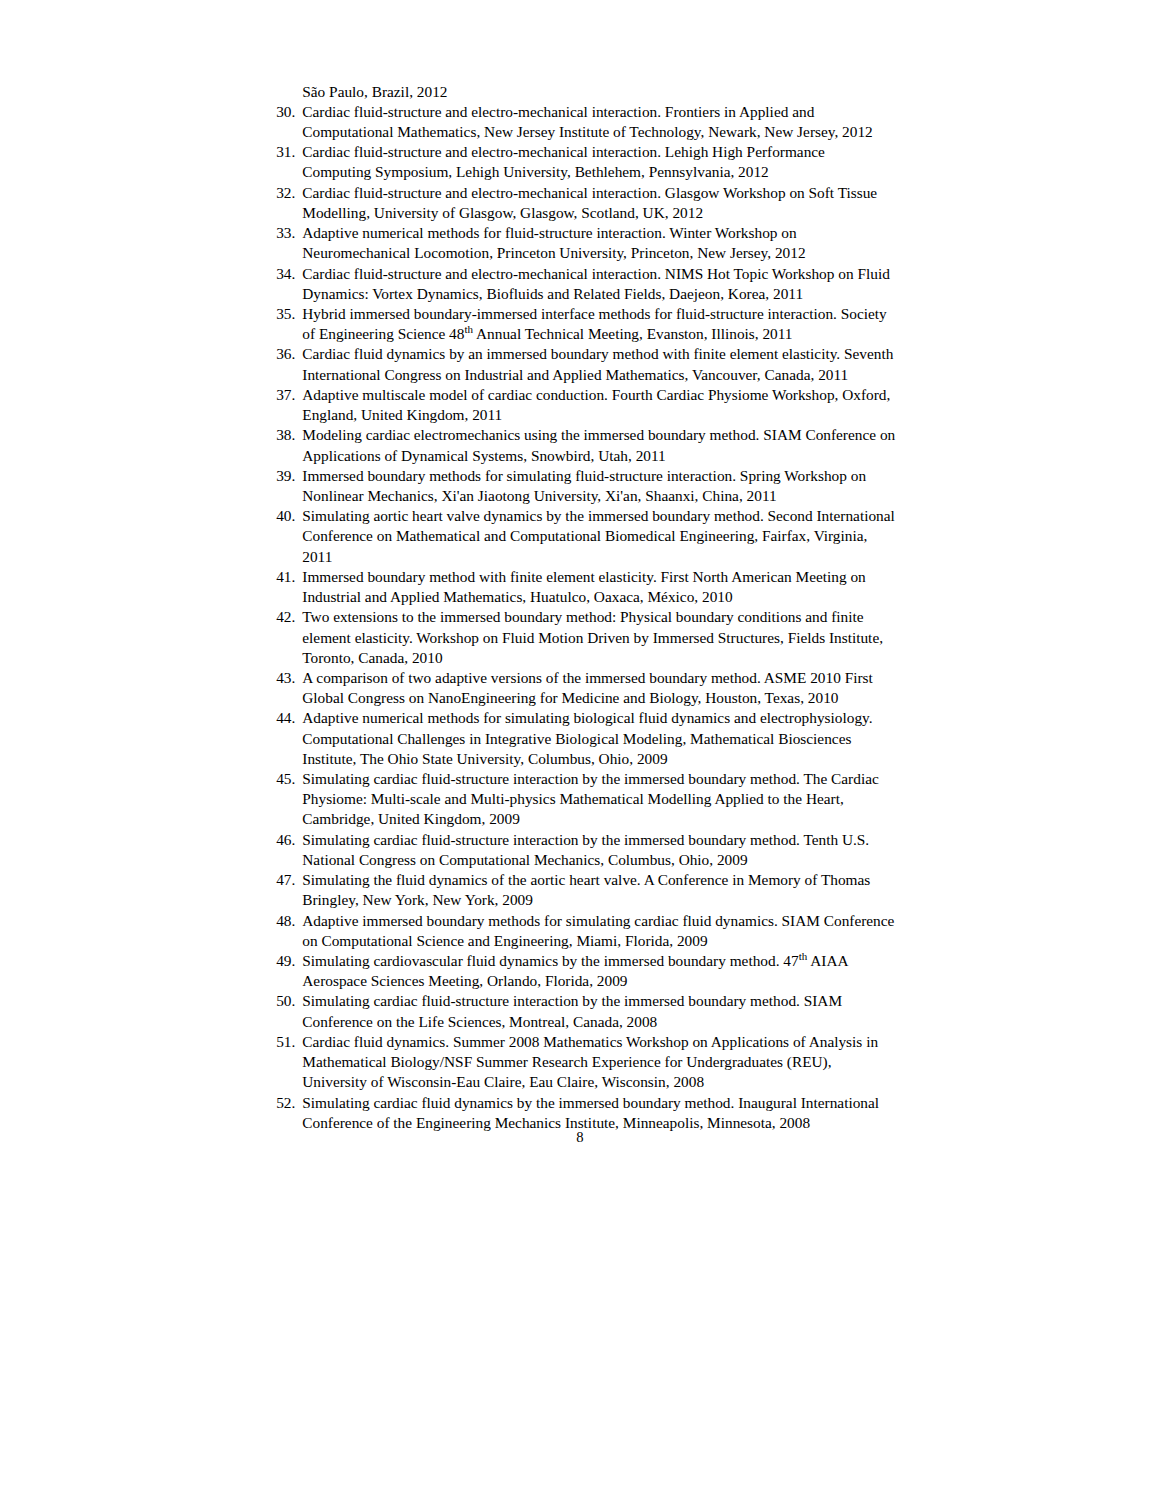São Paulo, Brazil, 2012
30. Cardiac fluid-structure and electro-mechanical interaction. Frontiers in Applied and Computational Mathematics, New Jersey Institute of Technology, Newark, New Jersey, 2012
31. Cardiac fluid-structure and electro-mechanical interaction. Lehigh High Performance Computing Symposium, Lehigh University, Bethlehem, Pennsylvania, 2012
32. Cardiac fluid-structure and electro-mechanical interaction. Glasgow Workshop on Soft Tissue Modelling, University of Glasgow, Glasgow, Scotland, UK, 2012
33. Adaptive numerical methods for fluid-structure interaction. Winter Workshop on Neuromechanical Locomotion, Princeton University, Princeton, New Jersey, 2012
34. Cardiac fluid-structure and electro-mechanical interaction. NIMS Hot Topic Workshop on Fluid Dynamics: Vortex Dynamics, Biofluids and Related Fields, Daejeon, Korea, 2011
35. Hybrid immersed boundary-immersed interface methods for fluid-structure interaction. Society of Engineering Science 48th Annual Technical Meeting, Evanston, Illinois, 2011
36. Cardiac fluid dynamics by an immersed boundary method with finite element elasticity. Seventh International Congress on Industrial and Applied Mathematics, Vancouver, Canada, 2011
37. Adaptive multiscale model of cardiac conduction. Fourth Cardiac Physiome Workshop, Oxford, England, United Kingdom, 2011
38. Modeling cardiac electromechanics using the immersed boundary method. SIAM Conference on Applications of Dynamical Systems, Snowbird, Utah, 2011
39. Immersed boundary methods for simulating fluid-structure interaction. Spring Workshop on Nonlinear Mechanics, Xi'an Jiaotong University, Xi'an, Shaanxi, China, 2011
40. Simulating aortic heart valve dynamics by the immersed boundary method. Second International Conference on Mathematical and Computational Biomedical Engineering, Fairfax, Virginia, 2011
41. Immersed boundary method with finite element elasticity. First North American Meeting on Industrial and Applied Mathematics, Huatulco, Oaxaca, México, 2010
42. Two extensions to the immersed boundary method: Physical boundary conditions and finite element elasticity. Workshop on Fluid Motion Driven by Immersed Structures, Fields Institute, Toronto, Canada, 2010
43. A comparison of two adaptive versions of the immersed boundary method. ASME 2010 First Global Congress on NanoEngineering for Medicine and Biology, Houston, Texas, 2010
44. Adaptive numerical methods for simulating biological fluid dynamics and electrophysiology. Computational Challenges in Integrative Biological Modeling, Mathematical Biosciences Institute, The Ohio State University, Columbus, Ohio, 2009
45. Simulating cardiac fluid-structure interaction by the immersed boundary method. The Cardiac Physiome: Multi-scale and Multi-physics Mathematical Modelling Applied to the Heart, Cambridge, United Kingdom, 2009
46. Simulating cardiac fluid-structure interaction by the immersed boundary method. Tenth U.S. National Congress on Computational Mechanics, Columbus, Ohio, 2009
47. Simulating the fluid dynamics of the aortic heart valve. A Conference in Memory of Thomas Bringley, New York, New York, 2009
48. Adaptive immersed boundary methods for simulating cardiac fluid dynamics. SIAM Conference on Computational Science and Engineering, Miami, Florida, 2009
49. Simulating cardiovascular fluid dynamics by the immersed boundary method. 47th AIAA Aerospace Sciences Meeting, Orlando, Florida, 2009
50. Simulating cardiac fluid-structure interaction by the immersed boundary method. SIAM Conference on the Life Sciences, Montreal, Canada, 2008
51. Cardiac fluid dynamics. Summer 2008 Mathematics Workshop on Applications of Analysis in Mathematical Biology/NSF Summer Research Experience for Undergraduates (REU), University of Wisconsin-Eau Claire, Eau Claire, Wisconsin, 2008
52. Simulating cardiac fluid dynamics by the immersed boundary method. Inaugural International Conference of the Engineering Mechanics Institute, Minneapolis, Minnesota, 2008
8